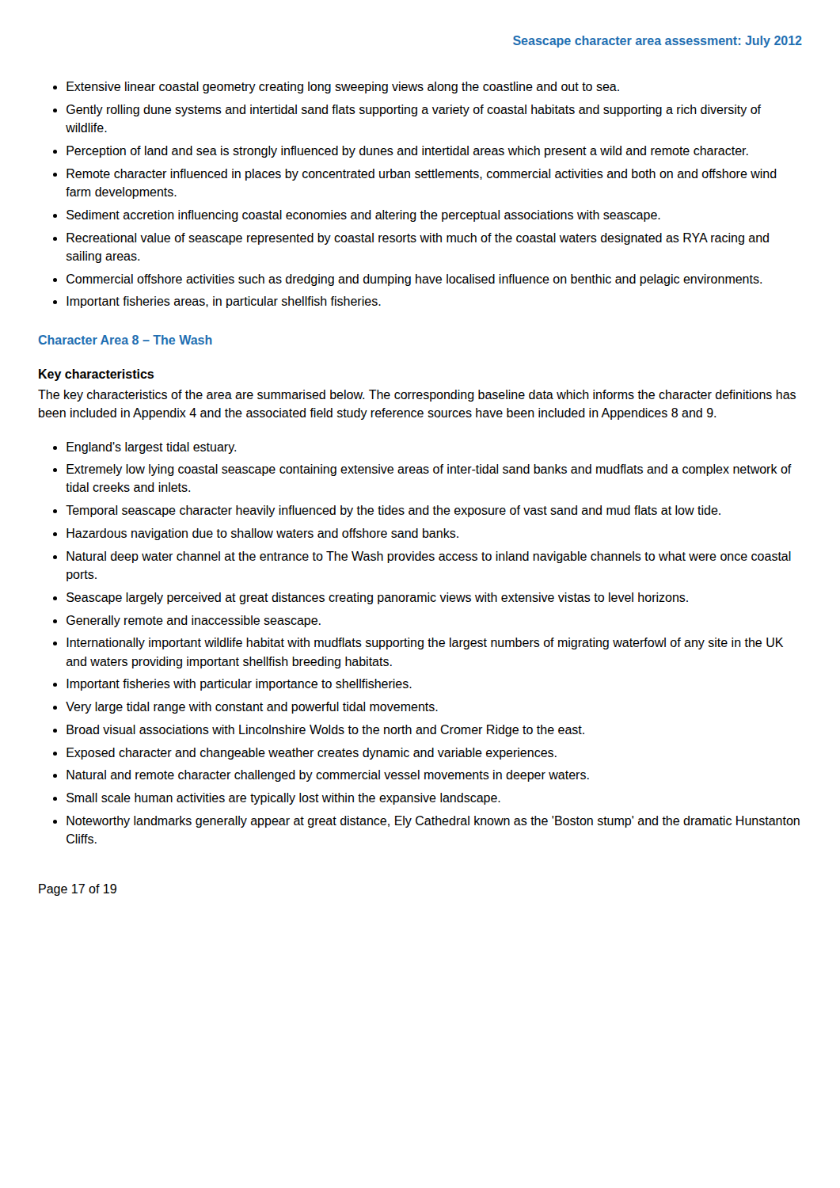Seascape character area assessment: July 2012
Extensive linear coastal geometry creating long sweeping views along the coastline and out to sea.
Gently rolling dune systems and intertidal sand flats supporting a variety of coastal habitats and supporting a rich diversity of wildlife.
Perception of land and sea is strongly influenced by dunes and intertidal areas which present a wild and remote character.
Remote character influenced in places by concentrated urban settlements, commercial activities and both on and offshore wind farm developments.
Sediment accretion influencing coastal economies and altering the perceptual associations with seascape.
Recreational value of seascape represented by coastal resorts with much of the coastal waters designated as RYA racing and sailing areas.
Commercial offshore activities such as dredging and dumping have localised influence on benthic and pelagic environments.
Important fisheries areas, in particular shellfish fisheries.
Character Area 8 – The Wash
Key characteristics
The key characteristics of the area are summarised below. The corresponding baseline data which informs the character definitions has been included in Appendix 4 and the associated field study reference sources have been included in Appendices 8 and 9.
England's largest tidal estuary.
Extremely low lying coastal seascape containing extensive areas of inter-tidal sand banks and mudflats and a complex network of tidal creeks and inlets.
Temporal seascape character heavily influenced by the tides and the exposure of vast sand and mud flats at low tide.
Hazardous navigation due to shallow waters and offshore sand banks.
Natural deep water channel at the entrance to The Wash provides access to inland navigable channels to what were once coastal ports.
Seascape largely perceived at great distances creating panoramic views with extensive vistas to level horizons.
Generally remote and inaccessible seascape.
Internationally important wildlife habitat with mudflats supporting the largest numbers of migrating waterfowl of any site in the UK and waters providing important shellfish breeding habitats.
Important fisheries with particular importance to shellfisheries.
Very large tidal range with constant and powerful tidal movements.
Broad visual associations with Lincolnshire Wolds to the north and Cromer Ridge to the east.
Exposed character and changeable weather creates dynamic and variable experiences.
Natural and remote character challenged by commercial vessel movements in deeper waters.
Small scale human activities are typically lost within the expansive landscape.
Noteworthy landmarks generally appear at great distance, Ely Cathedral known as the 'Boston stump' and the dramatic Hunstanton Cliffs.
Page 17 of 19